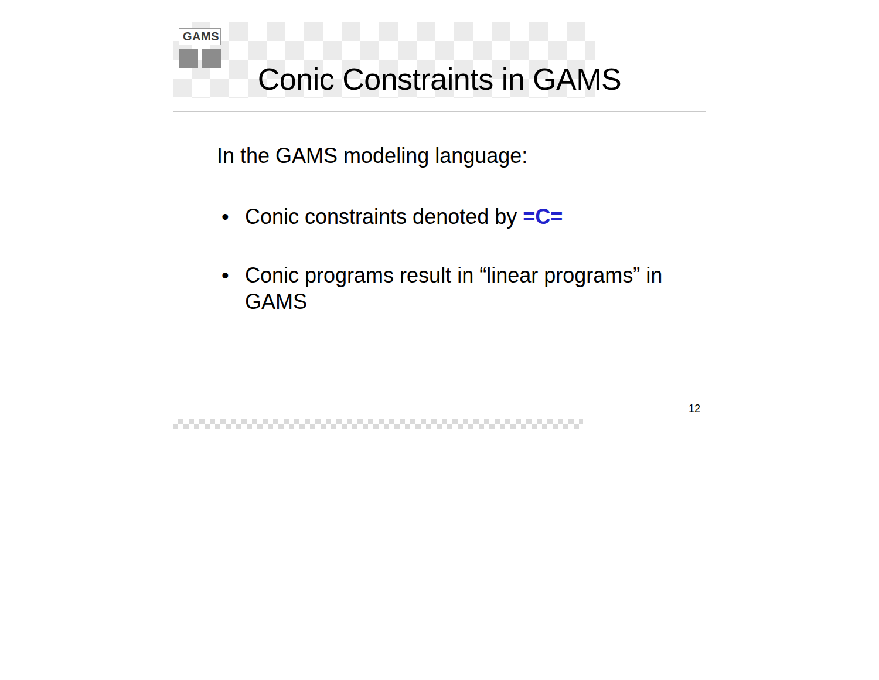GAMS
Conic Constraints in GAMS
In the GAMS modeling language:
Conic constraints denoted by =C=
Conic programs result in “linear programs” in GAMS
12